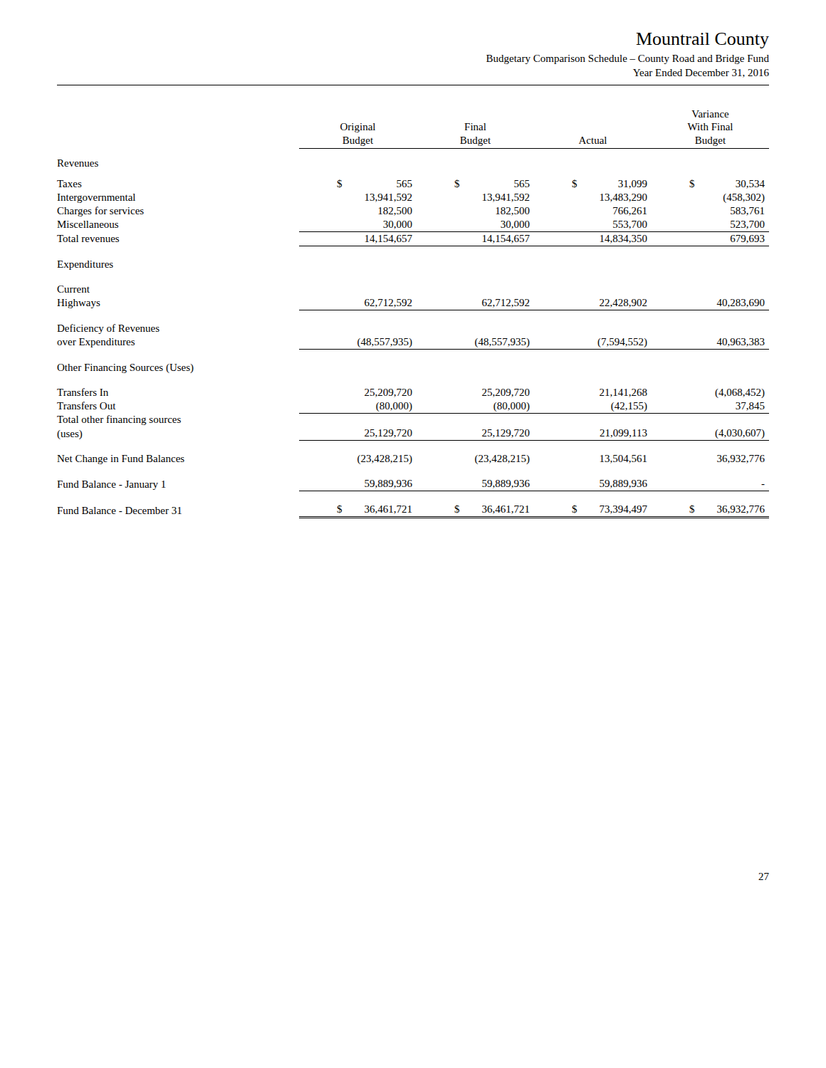Mountrail County
Budgetary Comparison Schedule – County Road and Bridge Fund
Year Ended December 31, 2016
| | Original Budget | Final Budget | Actual | Variance With Final Budget |
| --- | --- | --- | --- | --- |
| Revenues | | | | |
| Taxes | $ 565 | $ 565 | $ 31,099 | $ 30,534 |
| Intergovernmental | 13,941,592 | 13,941,592 | 13,483,290 | (458,302) |
| Charges for services | 182,500 | 182,500 | 766,261 | 583,761 |
| Miscellaneous | 30,000 | 30,000 | 553,700 | 523,700 |
| Total revenues | 14,154,657 | 14,154,657 | 14,834,350 | 679,693 |
| Expenditures | | | | |
| Current | | | | |
| Highways | 62,712,592 | 62,712,592 | 22,428,902 | 40,283,690 |
| Deficiency of Revenues | | | | |
| over Expenditures | (48,557,935) | (48,557,935) | (7,594,552) | 40,963,383 |
| Other Financing Sources (Uses) | | | | |
| Transfers In | 25,209,720 | 25,209,720 | 21,141,268 | (4,068,452) |
| Transfers Out | (80,000) | (80,000) | (42,155) | 37,845 |
| Total other financing sources | | | | |
| (uses) | 25,129,720 | 25,129,720 | 21,099,113 | (4,030,607) |
| Net Change in Fund Balances | (23,428,215) | (23,428,215) | 13,504,561 | 36,932,776 |
| Fund Balance - January 1 | 59,889,936 | 59,889,936 | 59,889,936 | - |
| Fund Balance - December 31 | $ 36,461,721 | $ 36,461,721 | $ 73,394,497 | $ 36,932,776 |
27